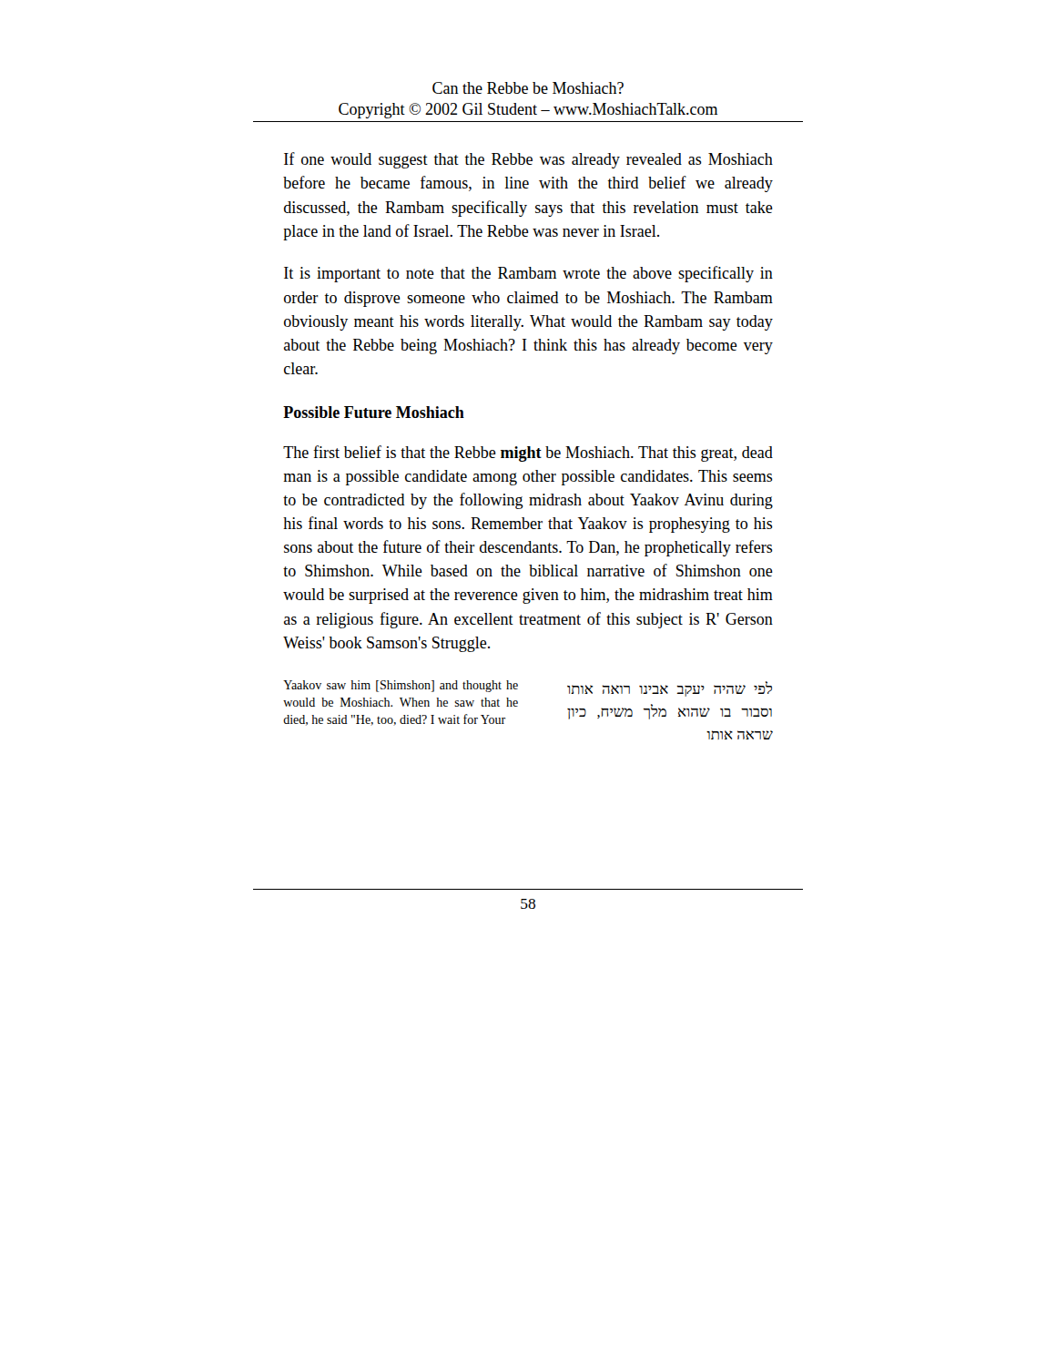Can the Rebbe be Moshiach? Copyright © 2002 Gil Student – www.MoshiachTalk.com
If one would suggest that the Rebbe was already revealed as Moshiach before he became famous, in line with the third belief we already discussed, the Rambam specifically says that this revelation must take place in the land of Israel. The Rebbe was never in Israel.
It is important to note that the Rambam wrote the above specifically in order to disprove someone who claimed to be Moshiach. The Rambam obviously meant his words literally. What would the Rambam say today about the Rebbe being Moshiach? I think this has already become very clear.
Possible Future Moshiach
The first belief is that the Rebbe might be Moshiach. That this great, dead man is a possible candidate among other possible candidates. This seems to be contradicted by the following midrash about Yaakov Avinu during his final words to his sons. Remember that Yaakov is prophesying to his sons about the future of their descendants. To Dan, he prophetically refers to Shimshon. While based on the biblical narrative of Shimshon one would be surprised at the reverence given to him, the midrashim treat him as a religious figure. An excellent treatment of this subject is R' Gerson Weiss' book Samson's Struggle.
Yaakov saw him [Shimshon] and thought he would be Moshiach. When he saw that he died, he said "He, too, died? I wait for Your
לפי שהיה יעקב אבינו רואה אותו וסבור בו שהוא מלך משיח, כיון שראה אותו
58